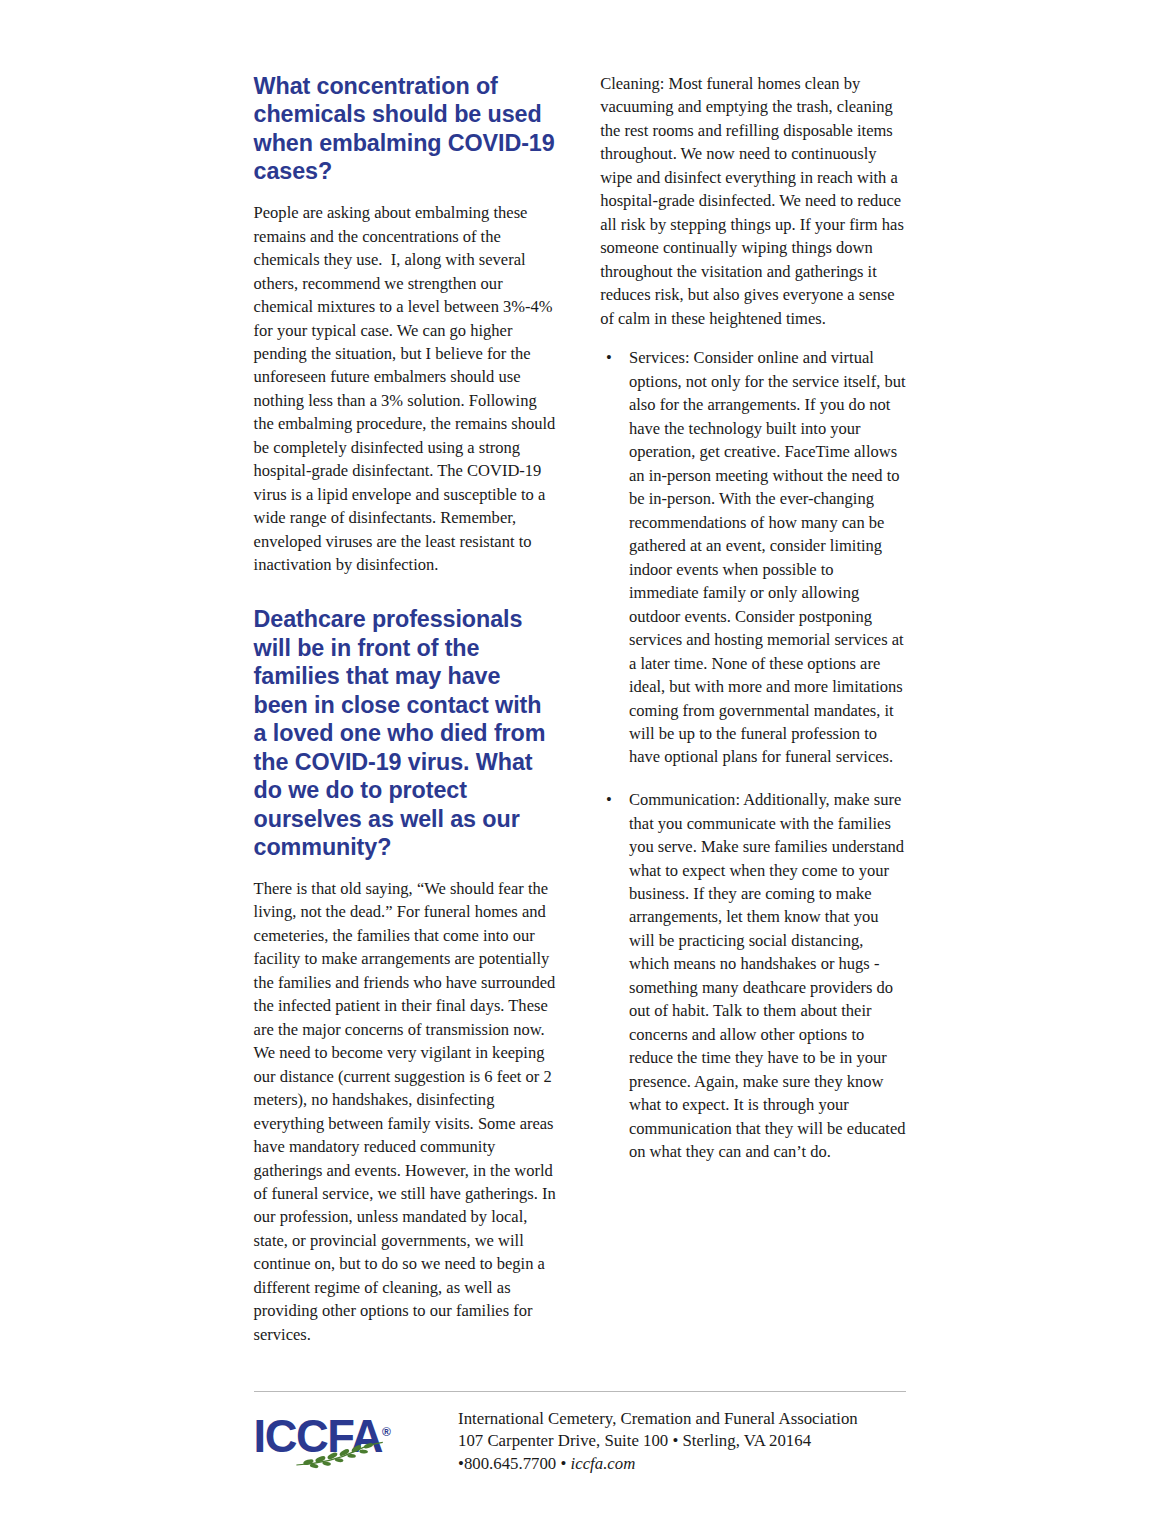What concentration of chemicals should be used when embalming COVID-19 cases?
People are asking about embalming these remains and the concentrations of the chemicals they use. I, along with several others, recommend we strengthen our chemical mixtures to a level between 3%-4% for your typical case. We can go higher pending the situation, but I believe for the unforeseen future embalmers should use nothing less than a 3% solution. Following the embalming procedure, the remains should be completely disinfected using a strong hospital-grade disinfectant. The COVID-19 virus is a lipid envelope and susceptible to a wide range of disinfectants. Remember, enveloped viruses are the least resistant to inactivation by disinfection.
Deathcare professionals will be in front of the families that may have been in close contact with a loved one who died from the COVID-19 virus. What do we do to protect ourselves as well as our community?
There is that old saying, “We should fear the living, not the dead.” For funeral homes and cemeteries, the families that come into our facility to make arrangements are potentially the families and friends who have surrounded the infected patient in their final days. These are the major concerns of transmission now. We need to become very vigilant in keeping our distance (current suggestion is 6 feet or 2 meters), no handshakes, disinfecting everything between family visits. Some areas have mandatory reduced community gatherings and events. However, in the world of funeral service, we still have gatherings. In our profession, unless mandated by local, state, or provincial governments, we will continue on, but to do so we need to begin a different regime of cleaning, as well as providing other options to our families for services.
Cleaning: Most funeral homes clean by vacuuming and emptying the trash, cleaning the rest rooms and refilling disposable items throughout. We now need to continuously wipe and disinfect everything in reach with a hospital-grade disinfected. We need to reduce all risk by stepping things up. If your firm has someone continually wiping things down throughout the visitation and gatherings it reduces risk, but also gives everyone a sense of calm in these heightened times.
Services: Consider online and virtual options, not only for the service itself, but also for the arrangements. If you do not have the technology built into your operation, get creative. FaceTime allows an in-person meeting without the need to be in-person. With the ever-changing recommendations of how many can be gathered at an event, consider limiting indoor events when possible to immediate family or only allowing outdoor events. Consider postponing services and hosting memorial services at a later time. None of these options are ideal, but with more and more limitations coming from governmental mandates, it will be up to the funeral profession to have optional plans for funeral services.
Communication: Additionally, make sure that you communicate with the families you serve. Make sure families understand what to expect when they come to your business. If they are coming to make arrangements, let them know that you will be practicing social distancing, which means no handshakes or hugs - something many deathcare providers do out of habit. Talk to them about their concerns and allow other options to reduce the time they have to be in your presence. Again, make sure they know what to expect. It is through your communication that they will be educated on what they can and can’t do.
ICCFA®
International Cemetery, Cremation and Funeral Association
107 Carpenter Drive, Suite 100 • Sterling, VA 20164 •800.645.7700 • iccfa.com